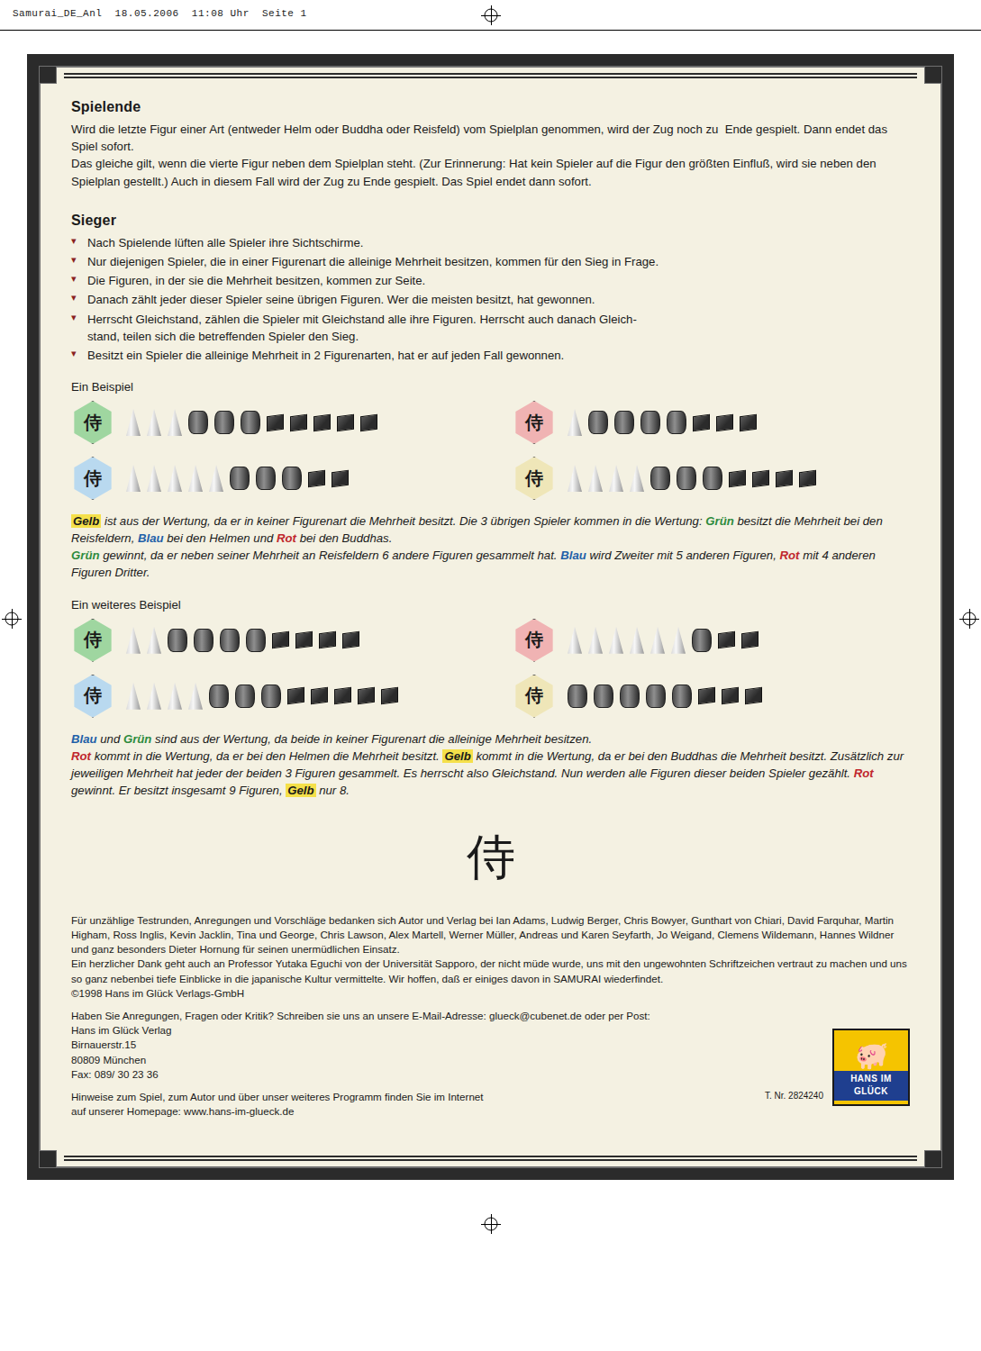Samurai_DE_Anl 18.05.2006 11:08 Uhr Seite 1
Spielende
Wird die letzte Figur einer Art (entweder Helm oder Buddha oder Reisfeld) vom Spielplan genommen, wird der Zug noch zu Ende gespielt. Dann endet das Spiel sofort.
Das gleiche gilt, wenn die vierte Figur neben dem Spielplan steht. (Zur Erinnerung: Hat kein Spieler auf die Figur den größten Einfluß, wird sie neben den Spielplan gestellt.) Auch in diesem Fall wird der Zug zu Ende gespielt. Das Spiel endet dann sofort.
Sieger
Nach Spielende lüften alle Spieler ihre Sichtschirme.
Nur diejenigen Spieler, die in einer Figurenart die alleinige Mehrheit besitzen, kommen für den Sieg in Frage.
Die Figuren, in der sie die Mehrheit besitzen, kommen zur Seite.
Danach zählt jeder dieser Spieler seine übrigen Figuren. Wer die meisten besitzt, hat gewonnen.
Herrscht Gleichstand, zählen die Spieler mit Gleichstand alle ihre Figuren. Herrscht auch danach Gleich-
stand, teilen sich die betreffenden Spieler den Sieg.
Besitzt ein Spieler die alleinige Mehrheit in 2 Figurenarten, hat er auf jeden Fall gewonnen.
Ein Beispiel
侍
侍
侍
侍
Gelb ist aus der Wertung, da er in keiner Figurenart die Mehrheit besitzt. Die 3 übrigen Spieler kommen in die Wertung: Grün besitzt die Mehrheit bei den Reisfeldern, Blau bei den Helmen und Rot bei den Buddhas.
Grün gewinnt, da er neben seiner Mehrheit an Reisfeldern 6 andere Figuren gesammelt hat. Blau wird Zweiter mit 5 anderen Figuren, Rot mit 4 anderen Figuren Dritter.
Ein weiteres Beispiel
侍
侍
侍
侍
Blau und Grün sind aus der Wertung, da beide in keiner Figurenart die alleinige Mehrheit besitzen.
Rot kommt in die Wertung, da er bei den Helmen die Mehrheit besitzt. Gelb kommt in die Wertung, da er bei den Buddhas die Mehrheit besitzt. Zusätzlich zur jeweiligen Mehrheit hat jeder der beiden 3 Figuren gesammelt. Es herrscht also Gleichstand. Nun werden alle Figuren dieser beiden Spieler gezählt. Rot gewinnt. Er besitzt insgesamt 9 Figuren, Gelb nur 8.
侍
Für unzählige Testrunden, Anregungen und Vorschläge bedanken sich Autor und Verlag bei Ian Adams, Ludwig Berger, Chris Bowyer, Gunthart von Chiari, David Farquhar, Martin Higham, Ross Inglis, Kevin Jacklin, Tina und George, Chris Lawson, Alex Martell, Werner Müller, Andreas und Karen Seyfarth, Jo Weigand, Clemens Wildemann, Hannes Wildner und ganz besonders Dieter Hornung für seinen unermüdlichen Einsatz.
Ein herzlicher Dank geht auch an Professor Yutaka Eguchi von der Universität Sapporo, der nicht müde wurde, uns mit den ungewohnten Schriftzeichen vertraut zu machen und uns so ganz nebenbei tiefe Einblicke in die japanische Kultur vermittelte. Wir hoffen, daß er einiges davon in SAMURAI wiederfindet.
©1998 Hans im Glück Verlags-GmbH
Haben Sie Anregungen, Fragen oder Kritik? Schreiben sie uns an unsere E-Mail-Adresse: glueck@cubenet.de oder per Post:
Hans im Glück Verlag
Birnauerstr.15
80809 München
Fax: 089/ 30 23 36
Hinweise zum Spiel, zum Autor und über unser weiteres Programm finden Sie im Internet
auf unserer Homepage: www.hans-im-glueck.de
T. Nr. 2824240
🐖 HANS IM
GLÜCK